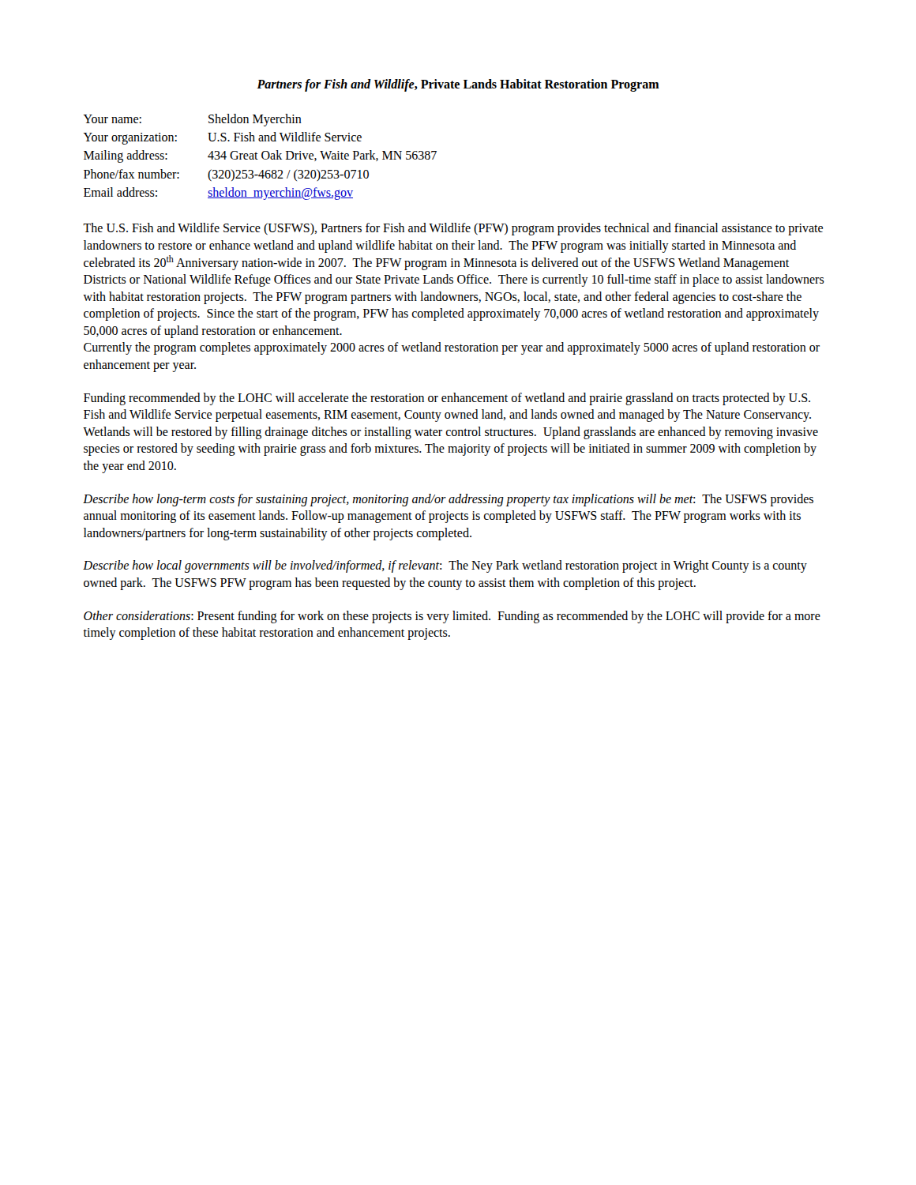Partners for Fish and Wildlife, Private Lands Habitat Restoration Program
| Your name: | Sheldon Myerchin |
| Your organization: | U.S. Fish and Wildlife Service |
| Mailing address: | 434 Great Oak Drive, Waite Park, MN 56387 |
| Phone/fax number: | (320)253-4682 / (320)253-0710 |
| Email address: | sheldon_myerchin@fws.gov |
The U.S. Fish and Wildlife Service (USFWS), Partners for Fish and Wildlife (PFW) program provides technical and financial assistance to private landowners to restore or enhance wetland and upland wildlife habitat on their land. The PFW program was initially started in Minnesota and celebrated its 20th Anniversary nation-wide in 2007. The PFW program in Minnesota is delivered out of the USFWS Wetland Management Districts or National Wildlife Refuge Offices and our State Private Lands Office. There is currently 10 full-time staff in place to assist landowners with habitat restoration projects. The PFW program partners with landowners, NGOs, local, state, and other federal agencies to cost-share the completion of projects. Since the start of the program, PFW has completed approximately 70,000 acres of wetland restoration and approximately 50,000 acres of upland restoration or enhancement.
Currently the program completes approximately 2000 acres of wetland restoration per year and approximately 5000 acres of upland restoration or enhancement per year.
Funding recommended by the LOHC will accelerate the restoration or enhancement of wetland and prairie grassland on tracts protected by U.S. Fish and Wildlife Service perpetual easements, RIM easement, County owned land, and lands owned and managed by The Nature Conservancy. Wetlands will be restored by filling drainage ditches or installing water control structures. Upland grasslands are enhanced by removing invasive species or restored by seeding with prairie grass and forb mixtures. The majority of projects will be initiated in summer 2009 with completion by the year end 2010.
Describe how long-term costs for sustaining project, monitoring and/or addressing property tax implications will be met: The USFWS provides annual monitoring of its easement lands. Follow-up management of projects is completed by USFWS staff. The PFW program works with its landowners/partners for long-term sustainability of other projects completed.
Describe how local governments will be involved/informed, if relevant: The Ney Park wetland restoration project in Wright County is a county owned park. The USFWS PFW program has been requested by the county to assist them with completion of this project.
Other considerations: Present funding for work on these projects is very limited. Funding as recommended by the LOHC will provide for a more timely completion of these habitat restoration and enhancement projects.